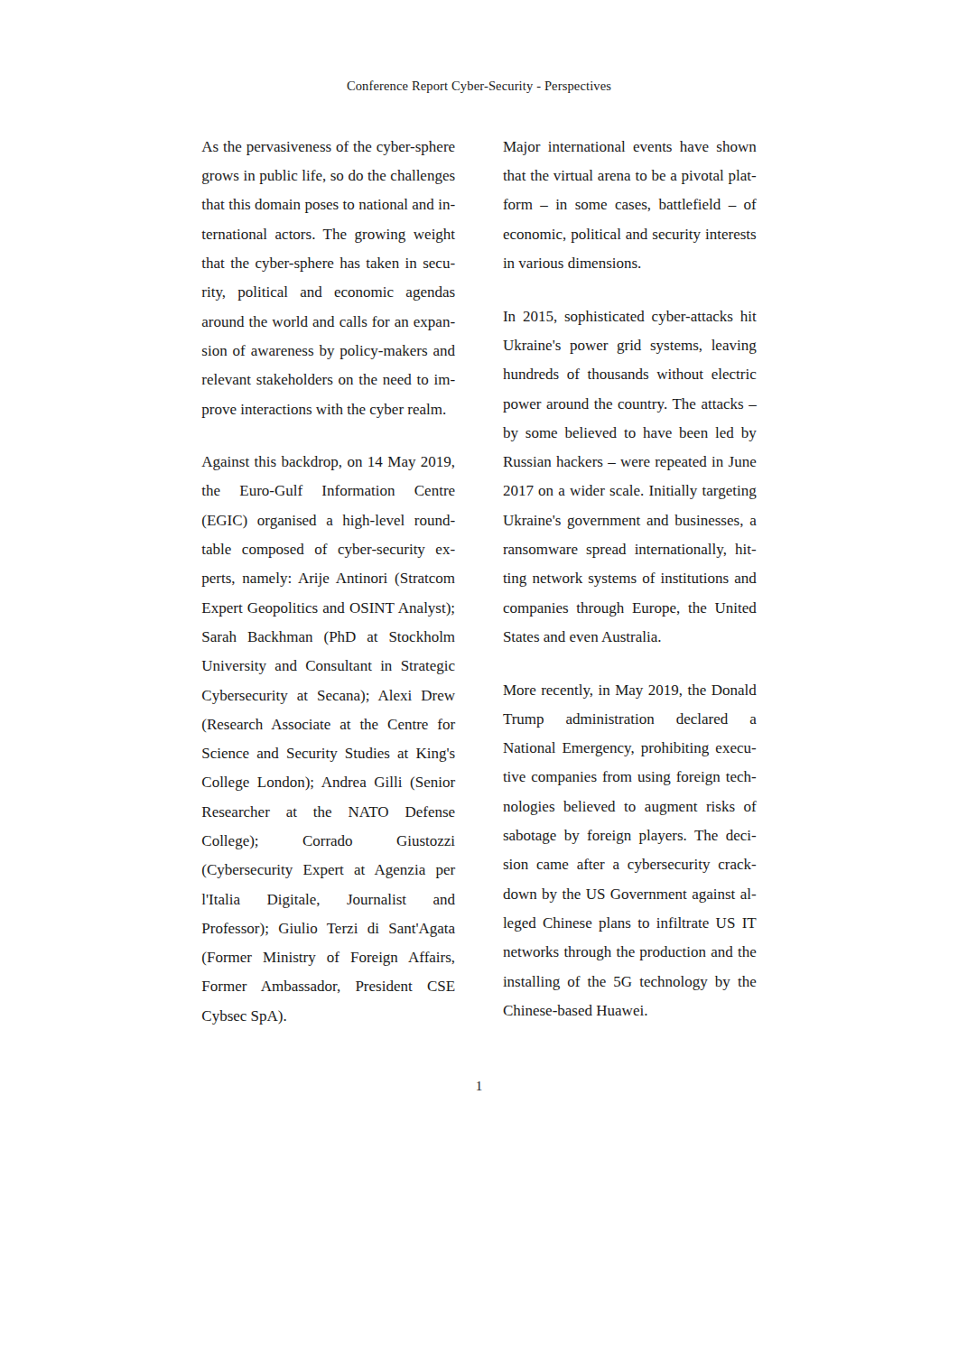Conference Report Cyber-Security - Perspectives
As the pervasiveness of the cyber-sphere grows in public life, so do the challenges that this domain poses to national and international actors. The growing weight that the cyber-sphere has taken in security, political and economic agendas around the world and calls for an expansion of awareness by policy-makers and relevant stakeholders on the need to improve interactions with the cyber realm.
Against this backdrop, on 14 May 2019, the Euro-Gulf Information Centre (EGIC) organised a high-level roundtable composed of cyber-security experts, namely: Arije Antinori (Stratcom Expert Geopolitics and OSINT Analyst); Sarah Backhman (PhD at Stockholm University and Consultant in Strategic Cybersecurity at Secana); Alexi Drew (Research Associate at the Centre for Science and Security Studies at King's College London); Andrea Gilli (Senior Researcher at the NATO Defense College); Corrado Giustozzi (Cybersecurity Expert at Agenzia per l'Italia Digitale, Journalist and Professor); Giulio Terzi di Sant'Agata (Former Ministry of Foreign Affairs, Former Ambassador, President CSE Cybsec SpA).
Major international events have shown that the virtual arena to be a pivotal platform – in some cases, battlefield – of economic, political and security interests in various dimensions.
In 2015, sophisticated cyber-attacks hit Ukraine's power grid systems, leaving hundreds of thousands without electric power around the country. The attacks – by some believed to have been led by Russian hackers – were repeated in June 2017 on a wider scale. Initially targeting Ukraine's government and businesses, a ransomware spread internationally, hitting network systems of institutions and companies through Europe, the United States and even Australia.
More recently, in May 2019, the Donald Trump administration declared a National Emergency, prohibiting executive companies from using foreign technologies believed to augment risks of sabotage by foreign players. The decision came after a cybersecurity crackdown by the US Government against alleged Chinese plans to infiltrate US IT networks through the production and the installing of the 5G technology by the Chinese-based Huawei.
1